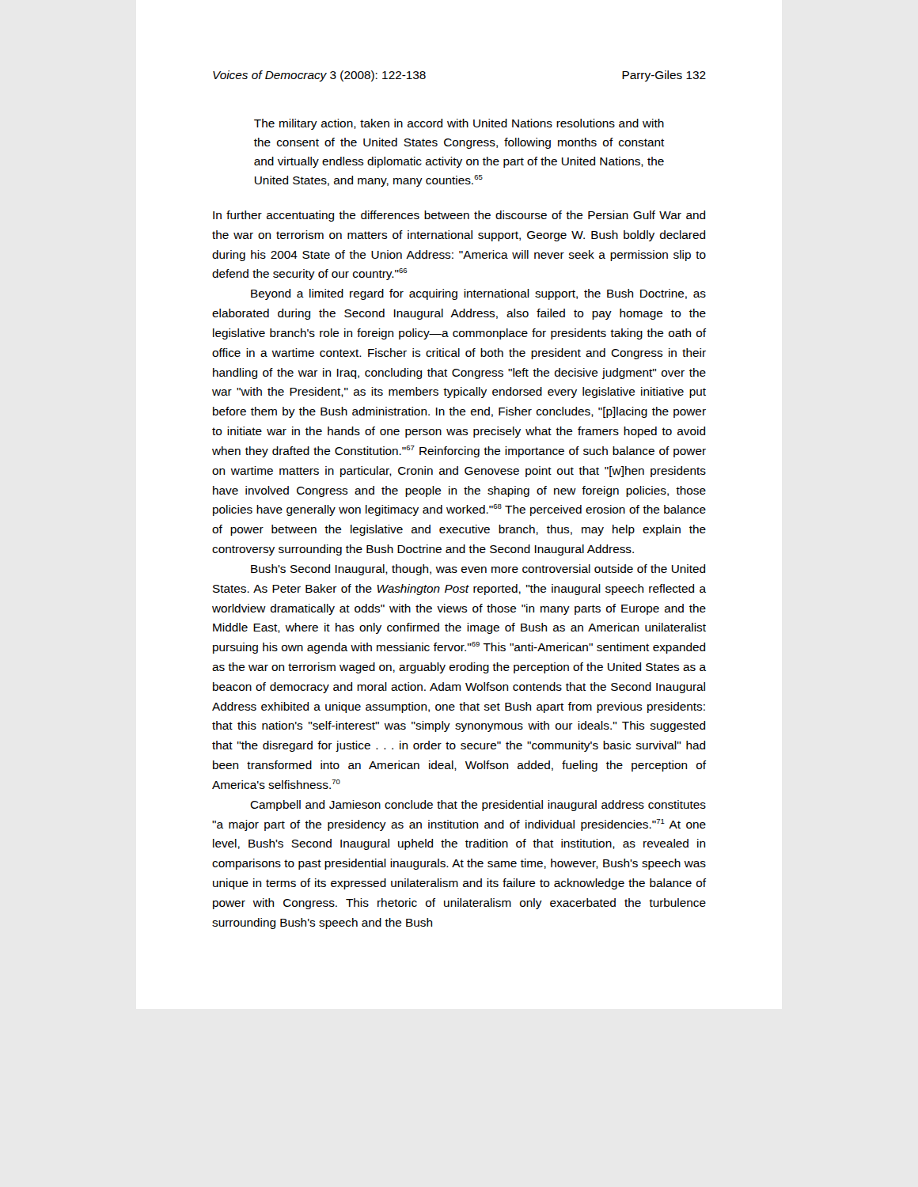Voices of Democracy 3 (2008): 122-138
Parry-Giles 132
The military action, taken in accord with United Nations resolutions and with the consent of the United States Congress, following months of constant and virtually endless diplomatic activity on the part of the United Nations, the United States, and many, many counties.65
In further accentuating the differences between the discourse of the Persian Gulf War and the war on terrorism on matters of international support, George W. Bush boldly declared during his 2004 State of the Union Address: "America will never seek a permission slip to defend the security of our country."66
Beyond a limited regard for acquiring international support, the Bush Doctrine, as elaborated during the Second Inaugural Address, also failed to pay homage to the legislative branch's role in foreign policy—a commonplace for presidents taking the oath of office in a wartime context. Fischer is critical of both the president and Congress in their handling of the war in Iraq, concluding that Congress "left the decisive judgment" over the war "with the President," as its members typically endorsed every legislative initiative put before them by the Bush administration. In the end, Fisher concludes, "[p]lacing the power to initiate war in the hands of one person was precisely what the framers hoped to avoid when they drafted the Constitution."67 Reinforcing the importance of such balance of power on wartime matters in particular, Cronin and Genovese point out that "[w]hen presidents have involved Congress and the people in the shaping of new foreign policies, those policies have generally won legitimacy and worked."68 The perceived erosion of the balance of power between the legislative and executive branch, thus, may help explain the controversy surrounding the Bush Doctrine and the Second Inaugural Address.
Bush's Second Inaugural, though, was even more controversial outside of the United States. As Peter Baker of the Washington Post reported, "the inaugural speech reflected a worldview dramatically at odds" with the views of those "in many parts of Europe and the Middle East, where it has only confirmed the image of Bush as an American unilateralist pursuing his own agenda with messianic fervor."69 This "anti-American" sentiment expanded as the war on terrorism waged on, arguably eroding the perception of the United States as a beacon of democracy and moral action. Adam Wolfson contends that the Second Inaugural Address exhibited a unique assumption, one that set Bush apart from previous presidents: that this nation's "self-interest" was "simply synonymous with our ideals." This suggested that "the disregard for justice . . . in order to secure" the "community's basic survival" had been transformed into an American ideal, Wolfson added, fueling the perception of America's selfishness.70
Campbell and Jamieson conclude that the presidential inaugural address constitutes "a major part of the presidency as an institution and of individual presidencies."71 At one level, Bush's Second Inaugural upheld the tradition of that institution, as revealed in comparisons to past presidential inaugurals. At the same time, however, Bush's speech was unique in terms of its expressed unilateralism and its failure to acknowledge the balance of power with Congress. This rhetoric of unilateralism only exacerbated the turbulence surrounding Bush's speech and the Bush